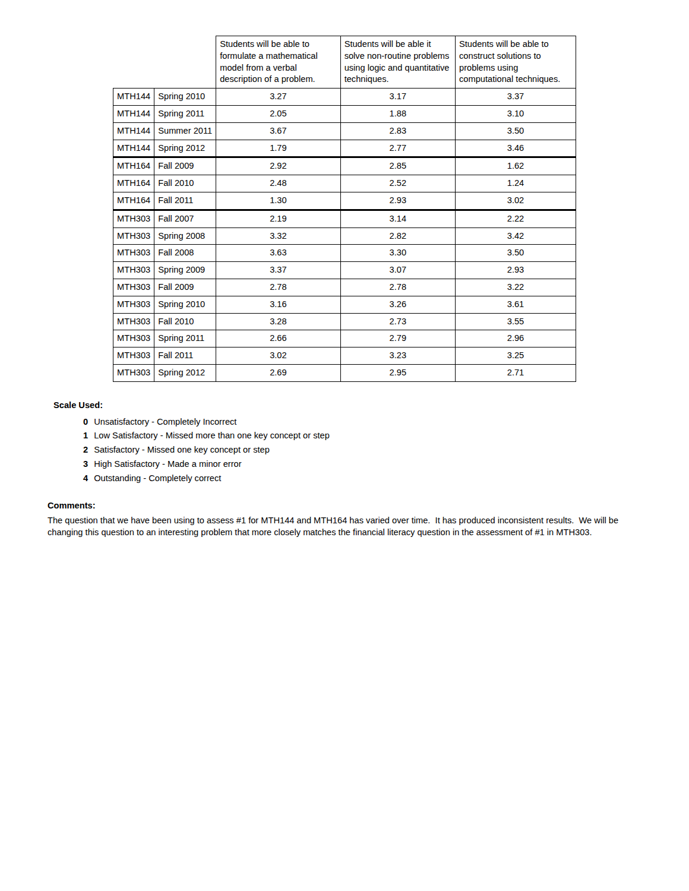| | | Students will be able to formulate a mathematical model from a verbal description of a problem. | Students will be able it solve non-routine problems using logic and quantitative techniques. | Students will be able to construct solutions to problems using computational techniques. |
| --- | --- | --- | --- | --- |
| MTH144 | Spring 2010 | 3.27 | 3.17 | 3.37 |
| MTH144 | Spring 2011 | 2.05 | 1.88 | 3.10 |
| MTH144 | Summer 2011 | 3.67 | 2.83 | 3.50 |
| MTH144 | Spring 2012 | 1.79 | 2.77 | 3.46 |
| MTH164 | Fall 2009 | 2.92 | 2.85 | 1.62 |
| MTH164 | Fall 2010 | 2.48 | 2.52 | 1.24 |
| MTH164 | Fall 2011 | 1.30 | 2.93 | 3.02 |
| MTH303 | Fall 2007 | 2.19 | 3.14 | 2.22 |
| MTH303 | Spring 2008 | 3.32 | 2.82 | 3.42 |
| MTH303 | Fall 2008 | 3.63 | 3.30 | 3.50 |
| MTH303 | Spring 2009 | 3.37 | 3.07 | 2.93 |
| MTH303 | Fall 2009 | 2.78 | 2.78 | 3.22 |
| MTH303 | Spring 2010 | 3.16 | 3.26 | 3.61 |
| MTH303 | Fall 2010 | 3.28 | 2.73 | 3.55 |
| MTH303 | Spring 2011 | 2.66 | 2.79 | 2.96 |
| MTH303 | Fall 2011 | 3.02 | 3.23 | 3.25 |
| MTH303 | Spring 2012 | 2.69 | 2.95 | 2.71 |
Scale Used:
| 0 | Unsatisfactory - Completely Incorrect |
| 1 | Low Satisfactory - Missed more than one key concept or step |
| 2 | Satisfactory - Missed one key concept or step |
| 3 | High Satisfactory - Made a minor error |
| 4 | Outstanding - Completely correct |
Comments:
The question that we have been using to assess #1 for MTH144 and MTH164 has varied over time. It has produced inconsistent results. We will be changing this question to an interesting problem that more closely matches the financial literacy question in the assessment of #1 in MTH303.